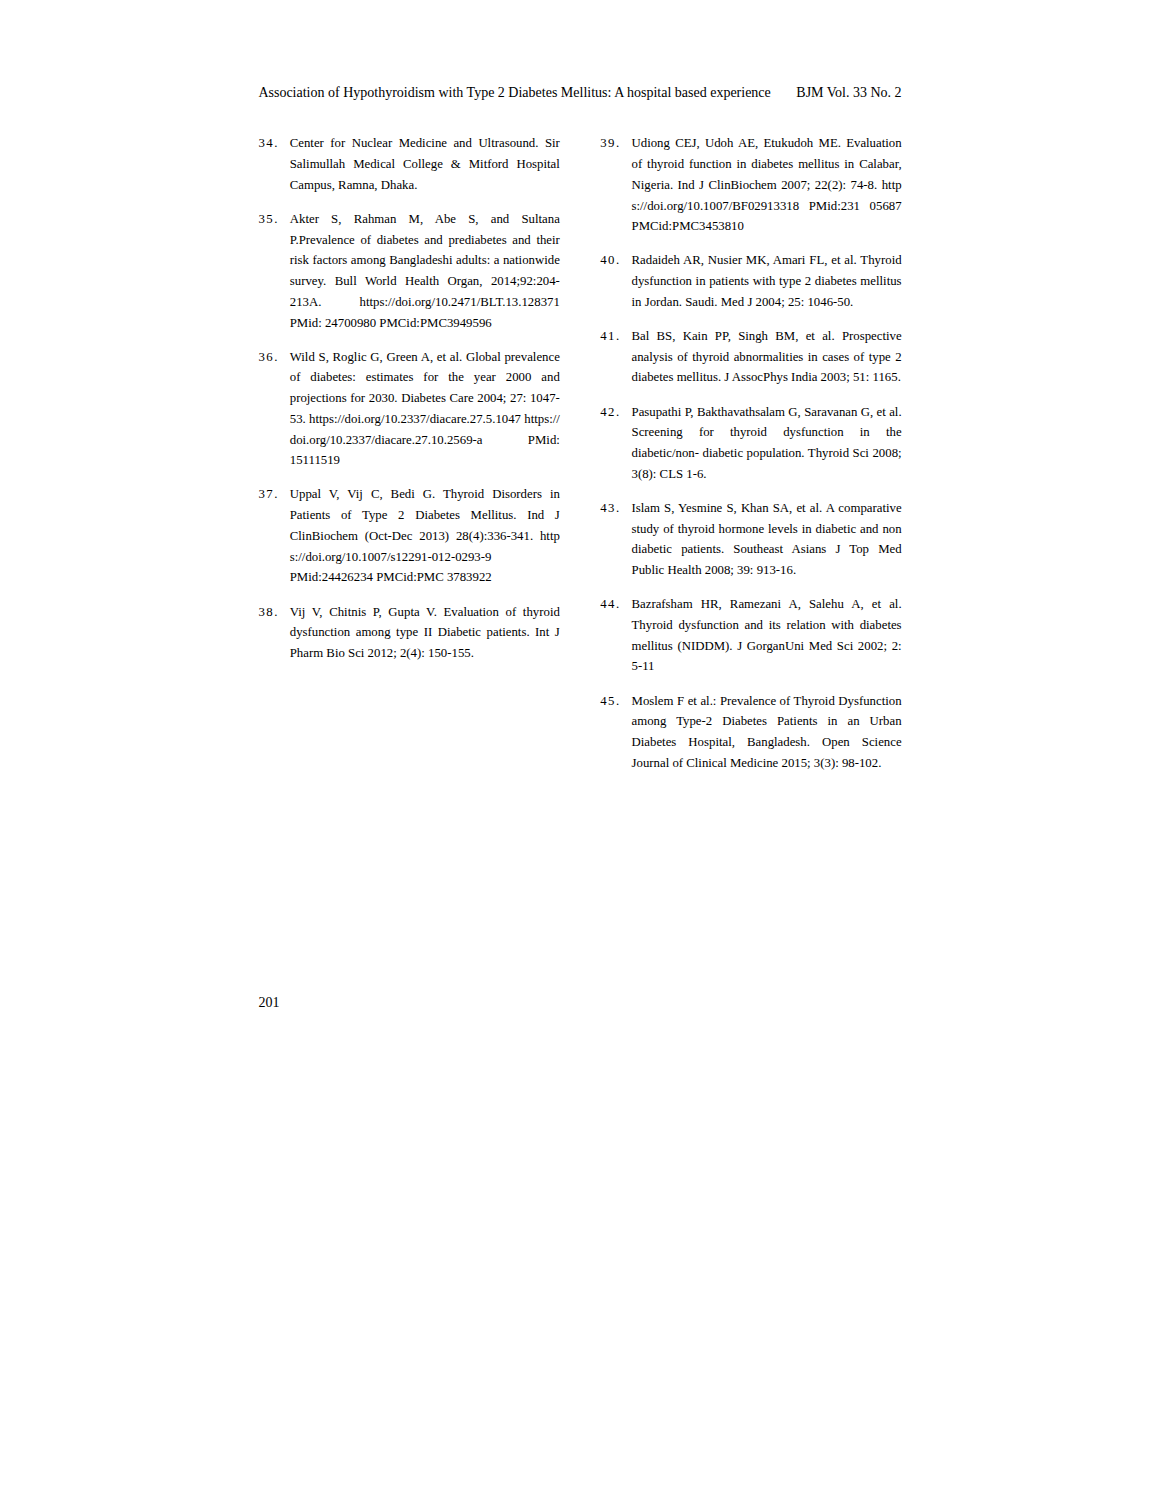Association of Hypothyroidism with Type 2 Diabetes Mellitus: A hospital based experience BJM Vol. 33 No. 2
34. Center for Nuclear Medicine and Ultrasound. Sir Salimullah Medical College & Mitford Hospital Campus, Ramna, Dhaka.
35. Akter S, Rahman M, Abe S, and Sultana P.Prevalence of diabetes and prediabetes and their risk factors among Bangladeshi adults: a nationwide survey. Bull World Health Organ, 2014;92:204-213A. https://doi.org/10.2471/BLT.13.128371 PMid: 24700980 PMCid:PMC3949596
36. Wild S, Roglic G, Green A, et al. Global prevalence of diabetes: estimates for the year 2000 and projections for 2030. Diabetes Care 2004; 27: 1047-53. https://doi.org/10.2337/diacare.27.5.1047 https://doi.org/10.2337/diacare.27.10.2569-a PMid: 15111519
37. Uppal V, Vij C, Bedi G. Thyroid Disorders in Patients of Type 2 Diabetes Mellitus. Ind J ClinBiochem (Oct-Dec 2013) 28(4):336-341. https://doi.org/10.1007/s12291-012-0293-9 PMid:24426234 PMCid:PMC 3783922
38. Vij V, Chitnis P, Gupta V. Evaluation of thyroid dysfunction among type II Diabetic patients. Int J Pharm Bio Sci 2012; 2(4): 150-155.
39. Udiong CEJ, Udoh AE, Etukudoh ME. Evaluation of thyroid function in diabetes mellitus in Calabar, Nigeria. Ind J ClinBiochem 2007; 22(2): 74-8. https://doi.org/10.1007/BF02913318 PMid:231 05687 PMCid:PMC3453810
40. Radaideh AR, Nusier MK, Amari FL, et al. Thyroid dysfunction in patients with type 2 diabetes mellitus in Jordan. Saudi. Med J 2004; 25: 1046-50.
41. Bal BS, Kain PP, Singh BM, et al. Prospective analysis of thyroid abnormalities in cases of type 2 diabetes mellitus. J AssocPhys India 2003; 51: 1165.
42. Pasupathi P, Bakthavathsalam G, Saravanan G, et al. Screening for thyroid dysfunction in the diabetic/non- diabetic population. Thyroid Sci 2008; 3(8): CLS 1-6.
43. Islam S, Yesmine S, Khan SA, et al. A comparative study of thyroid hormone levels in diabetic and non diabetic patients. Southeast Asians J Top Med Public Health 2008; 39: 913-16.
44. Bazrafsham HR, Ramezani A, Salehu A, et al. Thyroid dysfunction and its relation with diabetes mellitus (NIDDM). J GorganUni Med Sci 2002; 2: 5-11
45. Moslem F et al.: Prevalence of Thyroid Dysfunction among Type-2 Diabetes Patients in an Urban Diabetes Hospital, Bangladesh. Open Science Journal of Clinical Medicine 2015; 3(3): 98-102.
201